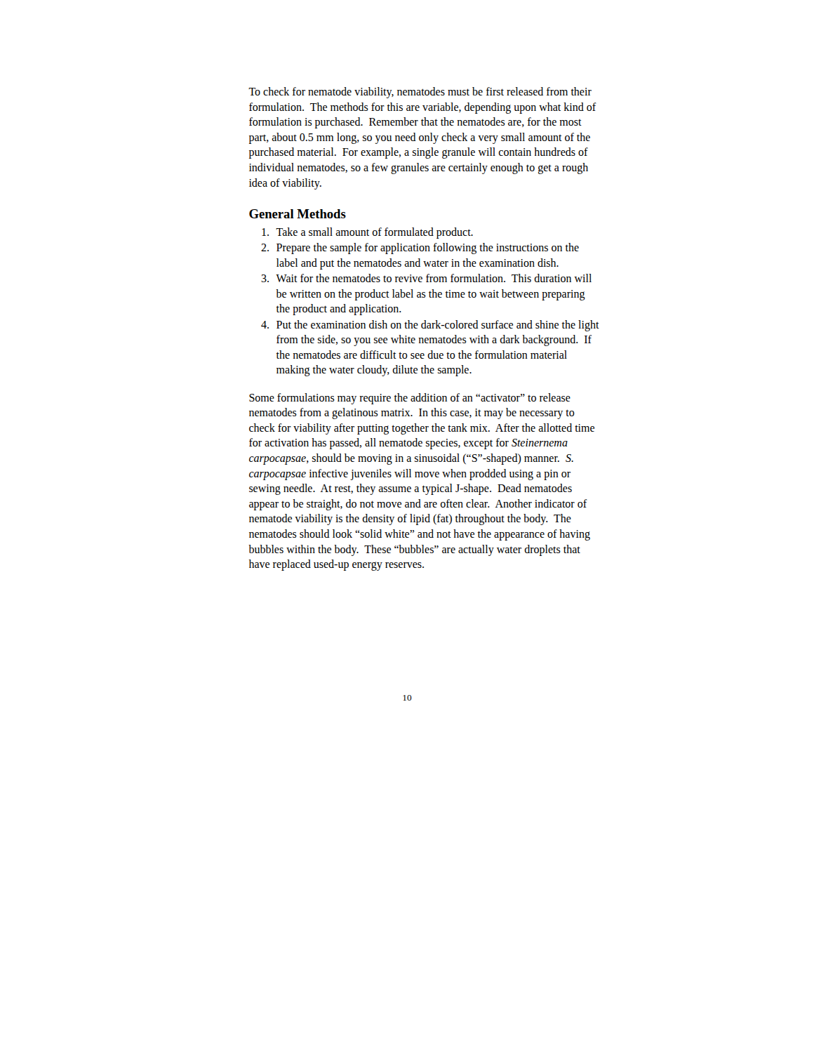To check for nematode viability, nematodes must be first released from their formulation. The methods for this are variable, depending upon what kind of formulation is purchased. Remember that the nematodes are, for the most part, about 0.5 mm long, so you need only check a very small amount of the purchased material. For example, a single granule will contain hundreds of individual nematodes, so a few granules are certainly enough to get a rough idea of viability.
General Methods
Take a small amount of formulated product.
Prepare the sample for application following the instructions on the label and put the nematodes and water in the examination dish.
Wait for the nematodes to revive from formulation. This duration will be written on the product label as the time to wait between preparing the product and application.
Put the examination dish on the dark-colored surface and shine the light from the side, so you see white nematodes with a dark background. If the nematodes are difficult to see due to the formulation material making the water cloudy, dilute the sample.
Some formulations may require the addition of an “activator” to release nematodes from a gelatinous matrix. In this case, it may be necessary to check for viability after putting together the tank mix. After the allotted time for activation has passed, all nematode species, except for Steinernema carpocapsae, should be moving in a sinusoidal (“S”-shaped) manner. S. carpocapsae infective juveniles will move when prodded using a pin or sewing needle. At rest, they assume a typical J-shape. Dead nematodes appear to be straight, do not move and are often clear. Another indicator of nematode viability is the density of lipid (fat) throughout the body. The nematodes should look “solid white” and not have the appearance of having bubbles within the body. These “bubbles” are actually water droplets that have replaced used-up energy reserves.
10